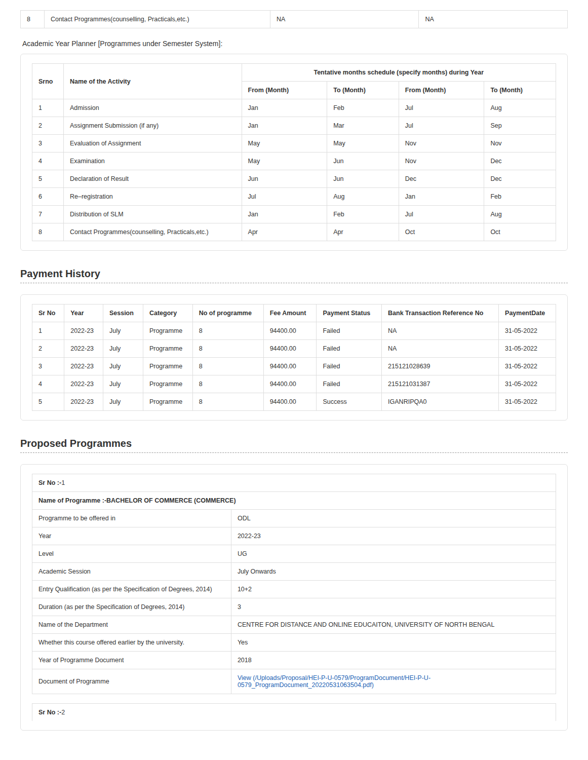| 8 | Contact Programmes(counselling, Practicals,etc.) | NA | NA |
Academic Year Planner [Programmes under Semester System]:
| Srno | Name of the Activity | Tentative months schedule (specify months) during Year |
| --- | --- | --- |
| From (Month) | To (Month) | From (Month) | To (Month) |
| 1 | Admission | Jan | Feb | Jul | Aug |
| 2 | Assignment Submission (if any) | Jan | Mar | Jul | Sep |
| 3 | Evaluation of Assignment | May | May | Nov | Nov |
| 4 | Examination | May | Jun | Nov | Dec |
| 5 | Declaration of Result | Jun | Jun | Dec | Dec |
| 6 | Re–registration | Jul | Aug | Jan | Feb |
| 7 | Distribution of SLM | Jan | Feb | Jul | Aug |
| 8 | Contact Programmes(counselling, Practicals,etc.) | Apr | Apr | Oct | Oct |
Payment History
| Sr No | Year | Session | Category | No of programme | Fee Amount | Payment Status | Bank Transaction Reference No | PaymentDate |
| --- | --- | --- | --- | --- | --- | --- | --- | --- |
| 1 | 2022-23 | July | Programme | 8 | 94400.00 | Failed | NA | 31-05-2022 |
| 2 | 2022-23 | July | Programme | 8 | 94400.00 | Failed | NA | 31-05-2022 |
| 3 | 2022-23 | July | Programme | 8 | 94400.00 | Failed | 215121028639 | 31-05-2022 |
| 4 | 2022-23 | July | Programme | 8 | 94400.00 | Failed | 215121031387 | 31-05-2022 |
| 5 | 2022-23 | July | Programme | 8 | 94400.00 | Success | IGANRIPQA0 | 31-05-2022 |
Proposed Programmes
Sr No :-1
Name of Programme :-BACHELOR OF COMMERCE (COMMERCE)
| Programme to be offered in | ODL |
| Year | 2022-23 |
| Level | UG |
| Academic Session | July Onwards |
| Entry Qualification (as per the Specification of Degrees, 2014) | 10+2 |
| Duration (as per the Specification of Degrees, 2014) | 3 |
| Name of the Department | CENTRE FOR DISTANCE AND ONLINE EDUCAITON, UNIVERSITY OF NORTH BENGAL |
| Whether this course offered earlier by the university. | Yes |
| Year of Programme Document | 2018 |
| Document of Programme | View (/Uploads/Proposal/HEI-P-U-0579/ProgramDocument/HEI-P-U-0579_ProgramDocument_20220531063504.pdf) |
Sr No :-2